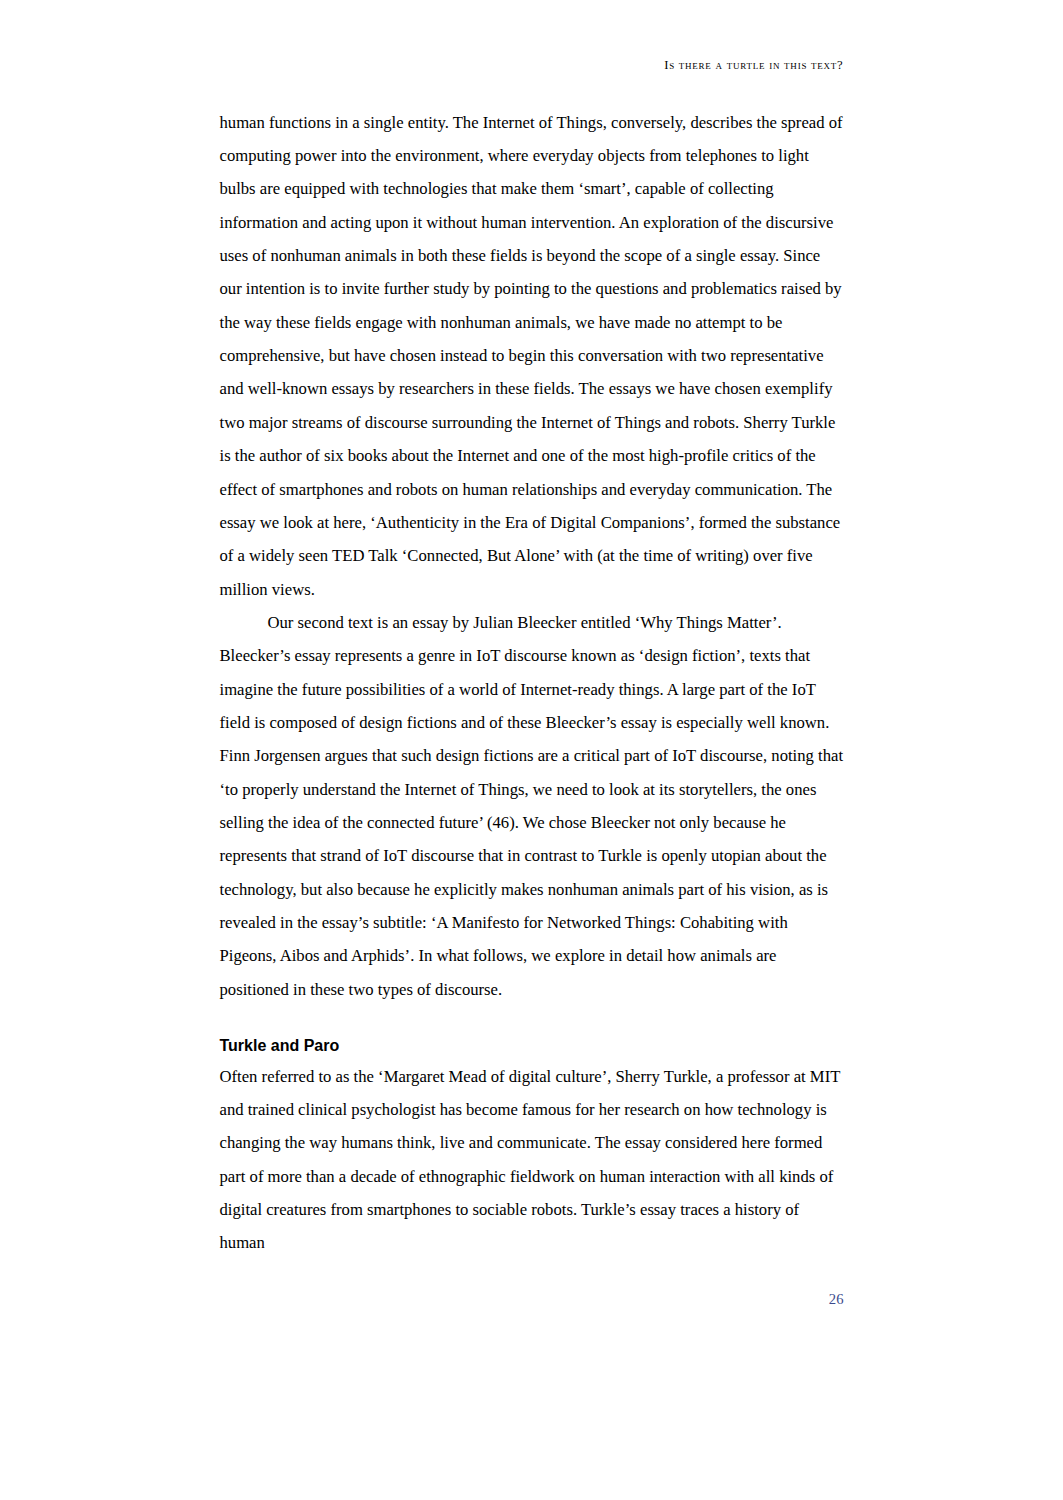Is there a turtle in this text?
human functions in a single entity. The Internet of Things, conversely, describes the spread of computing power into the environment, where everyday objects from telephones to light bulbs are equipped with technologies that make them ‘smart’, capable of collecting information and acting upon it without human intervention. An exploration of the discursive uses of nonhuman animals in both these fields is beyond the scope of a single essay. Since our intention is to invite further study by pointing to the questions and problematics raised by the way these fields engage with nonhuman animals, we have made no attempt to be comprehensive, but have chosen instead to begin this conversation with two representative and well-known essays by researchers in these fields. The essays we have chosen exemplify two major streams of discourse surrounding the Internet of Things and robots. Sherry Turkle is the author of six books about the Internet and one of the most high-profile critics of the effect of smartphones and robots on human relationships and everyday communication. The essay we look at here, ‘Authenticity in the Era of Digital Companions’, formed the substance of a widely seen TED Talk ‘Connected, But Alone’ with (at the time of writing) over five million views.
Our second text is an essay by Julian Bleecker entitled ‘Why Things Matter’. Bleecker’s essay represents a genre in IoT discourse known as ‘design fiction’, texts that imagine the future possibilities of a world of Internet-ready things. A large part of the IoT field is composed of design fictions and of these Bleecker’s essay is especially well known. Finn Jorgensen argues that such design fictions are a critical part of IoT discourse, noting that ‘to properly understand the Internet of Things, we need to look at its storytellers, the ones selling the idea of the connected future’ (46). We chose Bleecker not only because he represents that strand of IoT discourse that in contrast to Turkle is openly utopian about the technology, but also because he explicitly makes nonhuman animals part of his vision, as is revealed in the essay’s subtitle: ‘A Manifesto for Networked Things: Cohabiting with Pigeons, Aibos and Arphids’. In what follows, we explore in detail how animals are positioned in these two types of discourse.
Turkle and Paro
Often referred to as the ‘Margaret Mead of digital culture’, Sherry Turkle, a professor at MIT and trained clinical psychologist has become famous for her research on how technology is changing the way humans think, live and communicate. The essay considered here formed part of more than a decade of ethnographic fieldwork on human interaction with all kinds of digital creatures from smartphones to sociable robots. Turkle’s essay traces a history of human
26